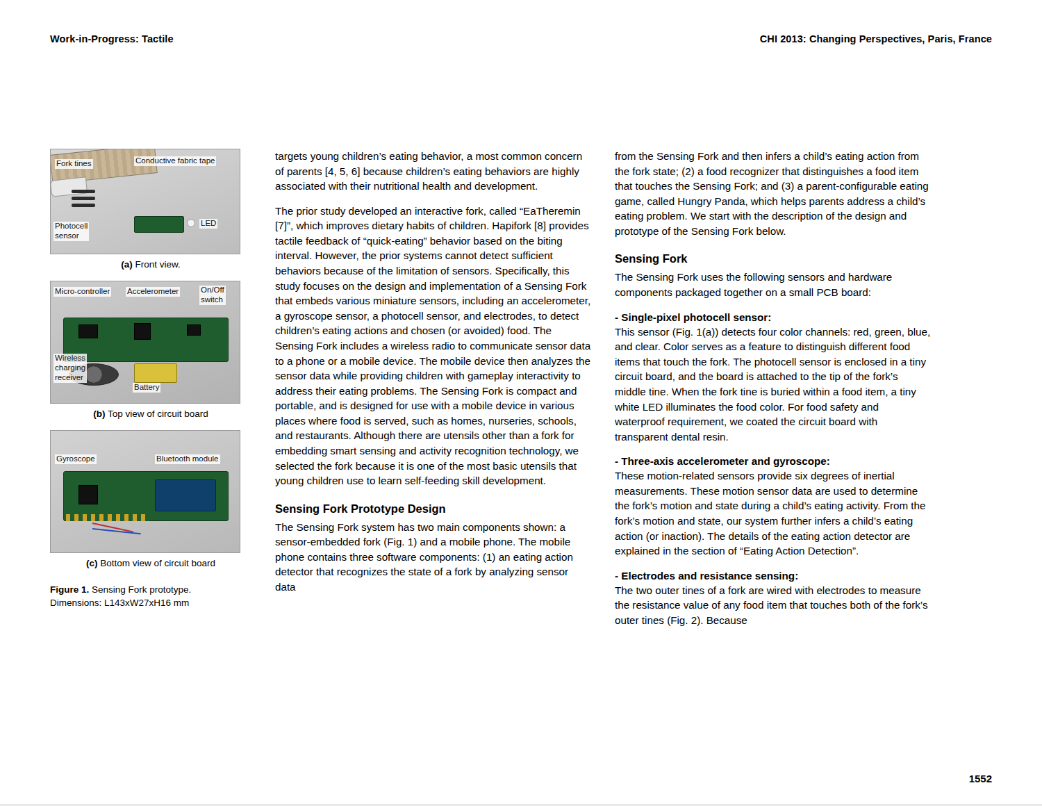Work-in-Progress: Tactile
CHI 2013: Changing Perspectives, Paris, France
Fork tines
Conductive fabric tape
Photocell
sensor
LED
(a) Front view.
Micro-controller
Accelerometer
On/Off
switch
Wireless
charging
receiver
Battery
(b) Top view of circuit board
Gyroscope
Bluetooth module
(c) Bottom view of circuit board
Figure 1. Sensing Fork prototype.
Dimensions: L143xW27xH16 mm
targets young children’s eating behavior, a most common concern of parents [4, 5, 6] because children’s eating behaviors are highly associated with their nutritional health and development.
The prior study developed an interactive fork, called “EaTheremin [7]”, which improves dietary habits of children. Hapifork [8] provides tactile feedback of “quick-eating” behavior based on the biting interval. However, the prior systems cannot detect sufficient behaviors because of the limitation of sensors. Specifically, this study focuses on the design and implementation of a Sensing Fork that embeds various miniature sensors, including an accelerometer, a gyroscope sensor, a photocell sensor, and electrodes, to detect children’s eating actions and chosen (or avoided) food. The Sensing Fork includes a wireless radio to communicate sensor data to a phone or a mobile device. The mobile device then analyzes the sensor data while providing children with gameplay interactivity to address their eating problems. The Sensing Fork is compact and portable, and is designed for use with a mobile device in various places where food is served, such as homes, nurseries, schools, and restaurants. Although there are utensils other than a fork for embedding smart sensing and activity recognition technology, we selected the fork because it is one of the most basic utensils that young children use to learn self-feeding skill development.
Sensing Fork Prototype Design
The Sensing Fork system has two main components shown: a sensor-embedded fork (Fig. 1) and a mobile phone. The mobile phone contains three software components: (1) an eating action detector that recognizes the state of a fork by analyzing sensor data
from the Sensing Fork and then infers a child’s eating action from the fork state; (2) a food recognizer that distinguishes a food item that touches the Sensing Fork; and (3) a parent-configurable eating game, called Hungry Panda, which helps parents address a child’s eating problem. We start with the description of the design and prototype of the Sensing Fork below.
Sensing Fork
The Sensing Fork uses the following sensors and hardware components packaged together on a small PCB board:
- Single-pixel photocell sensor:
This sensor (Fig. 1(a)) detects four color channels: red, green, blue, and clear. Color serves as a feature to distinguish different food items that touch the fork. The photocell sensor is enclosed in a tiny circuit board, and the board is attached to the tip of the fork’s middle tine. When the fork tine is buried within a food item, a tiny white LED illuminates the food color. For food safety and waterproof requirement, we coated the circuit board with transparent dental resin.
- Three-axis accelerometer and gyroscope:
These motion-related sensors provide six degrees of inertial measurements. These motion sensor data are used to determine the fork’s motion and state during a child’s eating activity. From the fork’s motion and state, our system further infers a child’s eating action (or inaction). The details of the eating action detector are explained in the section of “Eating Action Detection”.
- Electrodes and resistance sensing:
The two outer tines of a fork are wired with electrodes to measure the resistance value of any food item that touches both of the fork’s outer tines (Fig. 2). Because
1552